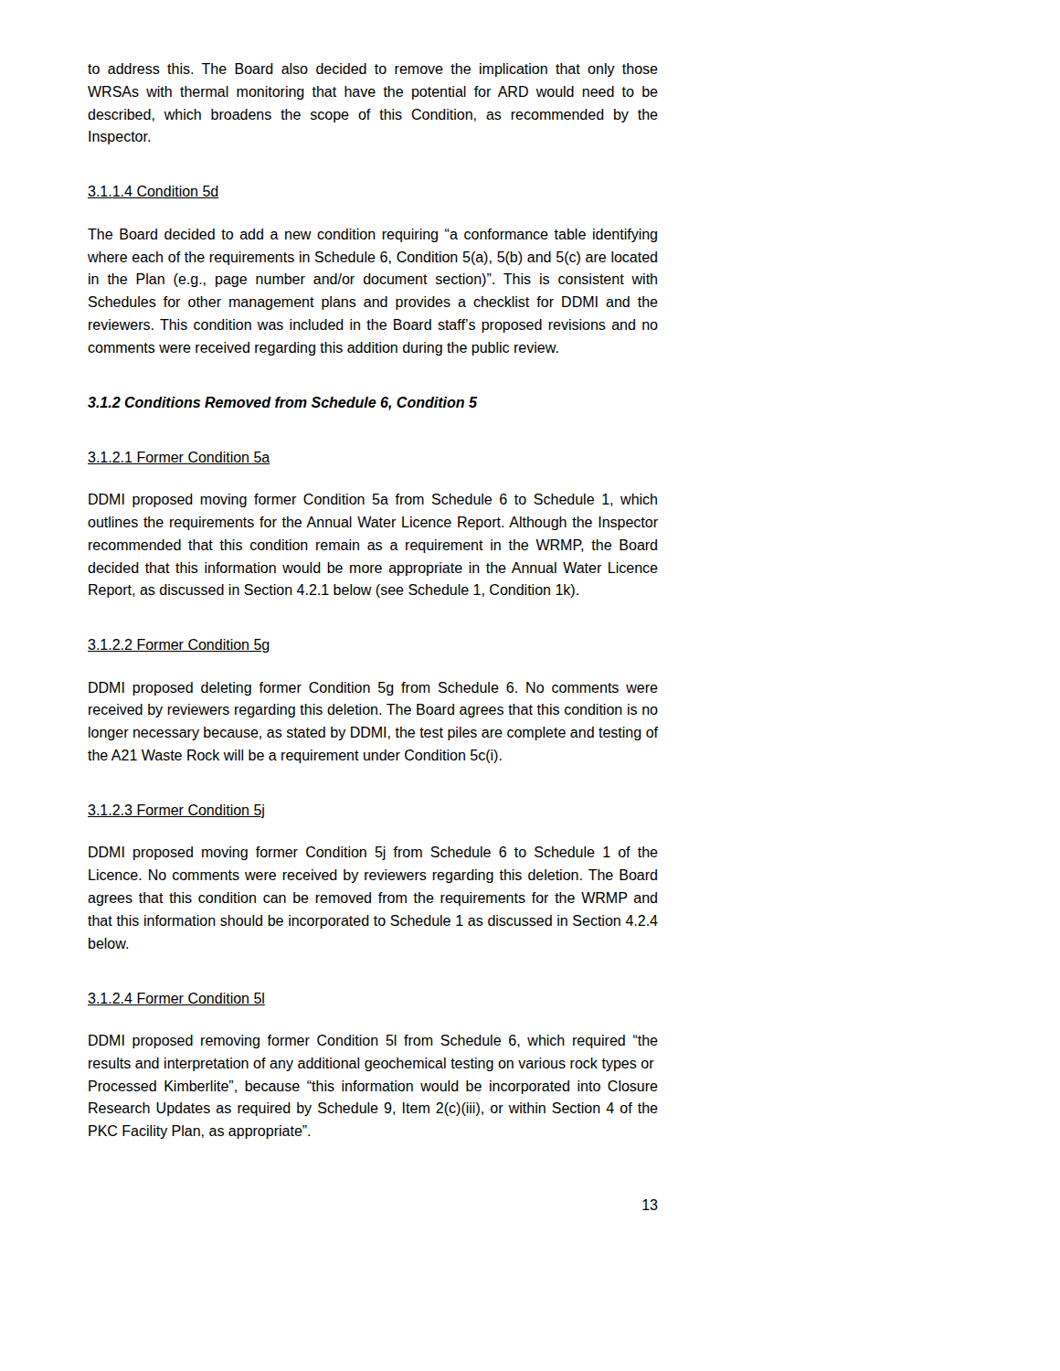to address this. The Board also decided to remove the implication that only those WRSAs with thermal monitoring that have the potential for ARD would need to be described, which broadens the scope of this Condition, as recommended by the Inspector.
3.1.1.4 Condition 5d
The Board decided to add a new condition requiring “a conformance table identifying where each of the requirements in Schedule 6, Condition 5(a), 5(b) and 5(c) are located in the Plan (e.g., page number and/or document section)”. This is consistent with Schedules for other management plans and provides a checklist for DDMI and the reviewers. This condition was included in the Board staff’s proposed revisions and no comments were received regarding this addition during the public review.
3.1.2 Conditions Removed from Schedule 6, Condition 5
3.1.2.1 Former Condition 5a
DDMI proposed moving former Condition 5a from Schedule 6 to Schedule 1, which outlines the requirements for the Annual Water Licence Report. Although the Inspector recommended that this condition remain as a requirement in the WRMP, the Board decided that this information would be more appropriate in the Annual Water Licence Report, as discussed in Section 4.2.1 below (see Schedule 1, Condition 1k).
3.1.2.2 Former Condition 5g
DDMI proposed deleting former Condition 5g from Schedule 6. No comments were received by reviewers regarding this deletion. The Board agrees that this condition is no longer necessary because, as stated by DDMI, the test piles are complete and testing of the A21 Waste Rock will be a requirement under Condition 5c(i).
3.1.2.3 Former Condition 5j
DDMI proposed moving former Condition 5j from Schedule 6 to Schedule 1 of the Licence. No comments were received by reviewers regarding this deletion. The Board agrees that this condition can be removed from the requirements for the WRMP and that this information should be incorporated to Schedule 1 as discussed in Section 4.2.4 below.
3.1.2.4 Former Condition 5l
DDMI proposed removing former Condition 5l from Schedule 6, which required “the results and interpretation of any additional geochemical testing on various rock types or Processed Kimberlite”, because “this information would be incorporated into Closure Research Updates as required by Schedule 9, Item 2(c)(iii), or within Section 4 of the PKC Facility Plan, as appropriate”.
13